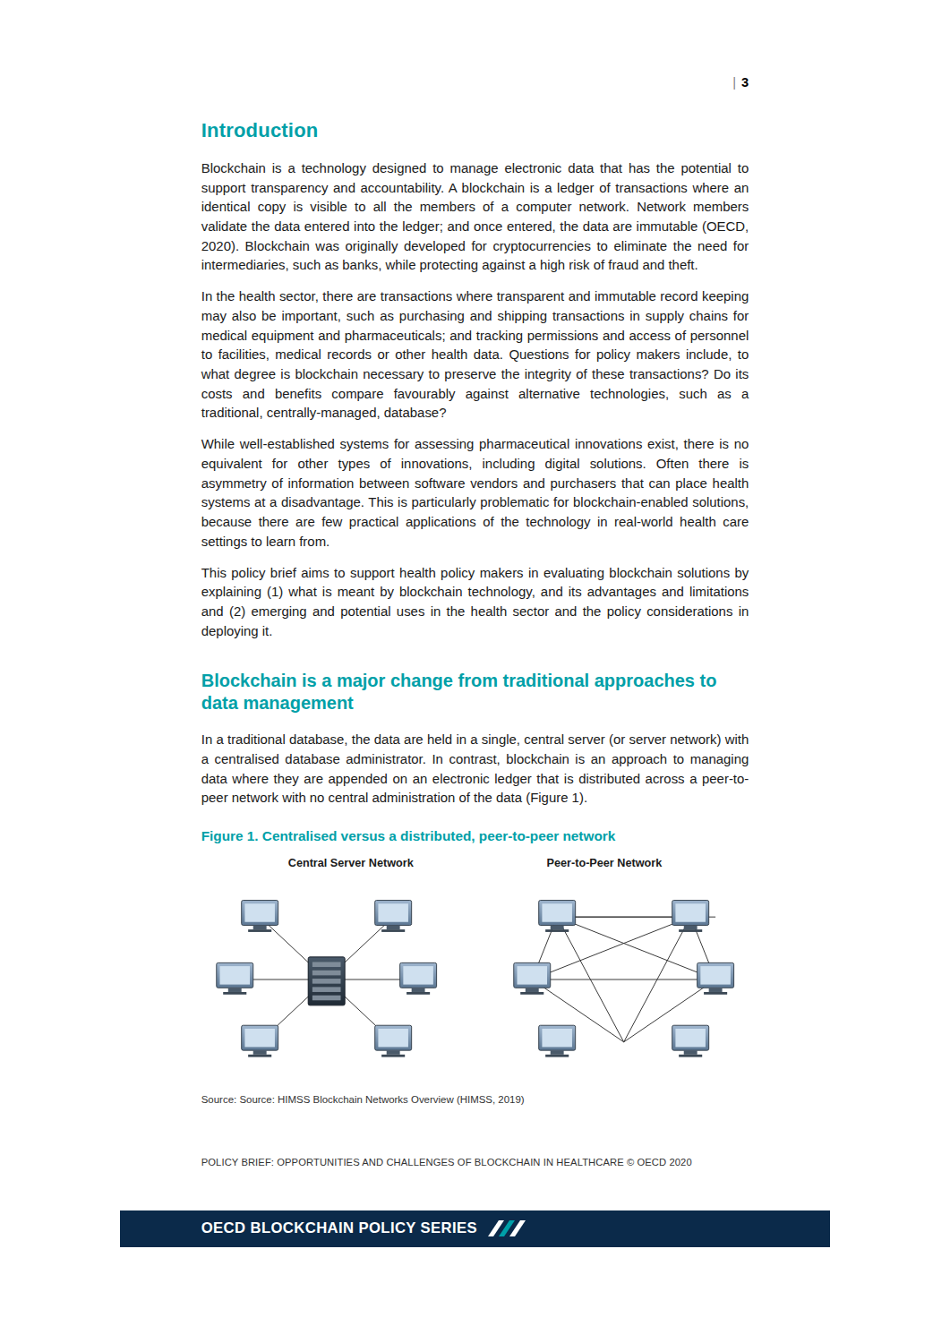| 3
Introduction
Blockchain is a technology designed to manage electronic data that has the potential to support transparency and accountability. A blockchain is a ledger of transactions where an identical copy is visible to all the members of a computer network. Network members validate the data entered into the ledger; and once entered, the data are immutable (OECD, 2020). Blockchain was originally developed for cryptocurrencies to eliminate the need for intermediaries, such as banks, while protecting against a high risk of fraud and theft.
In the health sector, there are transactions where transparent and immutable record keeping may also be important, such as purchasing and shipping transactions in supply chains for medical equipment and pharmaceuticals; and tracking permissions and access of personnel to facilities, medical records or other health data. Questions for policy makers include, to what degree is blockchain necessary to preserve the integrity of these transactions? Do its costs and benefits compare favourably against alternative technologies, such as a traditional, centrally-managed, database?
While well-established systems for assessing pharmaceutical innovations exist, there is no equivalent for other types of innovations, including digital solutions. Often there is asymmetry of information between software vendors and purchasers that can place health systems at a disadvantage. This is particularly problematic for blockchain-enabled solutions, because there are few practical applications of the technology in real-world health care settings to learn from.
This policy brief aims to support health policy makers in evaluating blockchain solutions by explaining (1) what is meant by blockchain technology, and its advantages and limitations and (2) emerging and potential uses in the health sector and the policy considerations in deploying it.
Blockchain is a major change from traditional approaches to data management
In a traditional database, the data are held in a single, central server (or server network) with a centralised database administrator. In contrast, blockchain is an approach to managing data where they are appended on an electronic ledger that is distributed across a peer-to-peer network with no central administration of the data (Figure 1).
Figure 1. Centralised versus a distributed, peer-to-peer network
Central Server Network Peer-to-Peer Network
Source: Source: HIMSS Blockchain Networks Overview (HIMSS, 2019)
POLICY BRIEF: OPPORTUNITIES AND CHALLENGES OF BLOCKCHAIN IN HEALTHCARE © OECD 2020
OECD BLOCKCHAIN POLICY SERIES